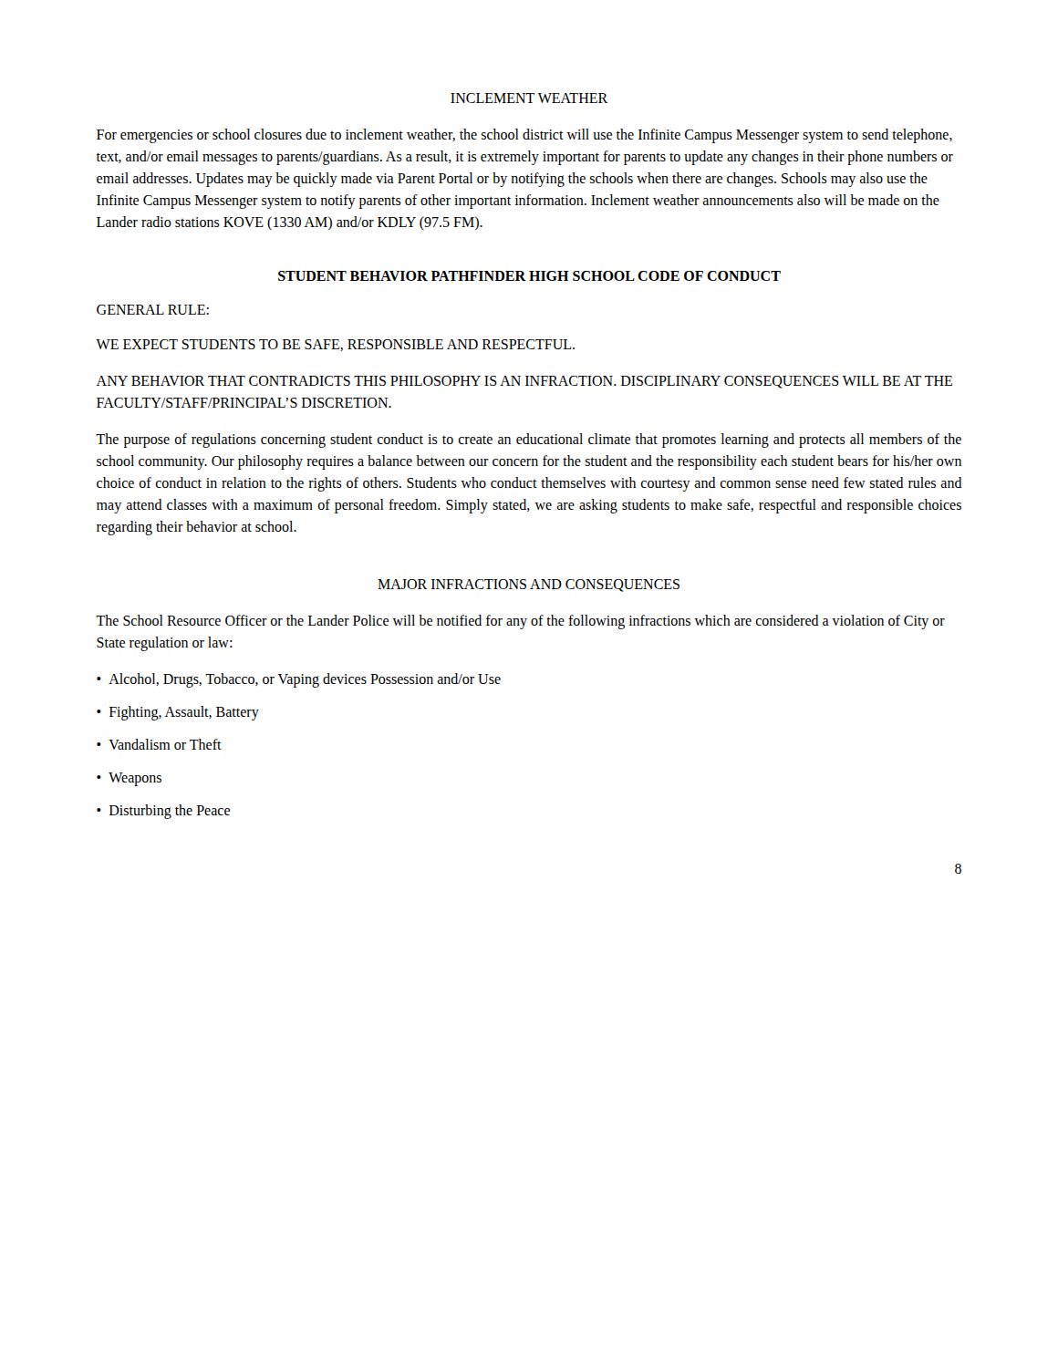INCLEMENT WEATHER
For emergencies or school closures due to inclement weather, the school district will use the Infinite Campus Messenger system to send telephone, text, and/or email messages to parents/guardians. As a result, it is extremely important for parents to update any changes in their phone numbers or email addresses. Updates may be quickly made via Parent Portal or by notifying the schools when there are changes. Schools may also use the Infinite Campus Messenger system to notify parents of other important information. Inclement weather announcements also will be made on the Lander radio stations KOVE (1330 AM) and/or KDLY (97.5 FM).
STUDENT BEHAVIOR PATHFINDER HIGH SCHOOL CODE OF CONDUCT
GENERAL RULE:
WE EXPECT STUDENTS TO BE SAFE, RESPONSIBLE AND RESPECTFUL.
ANY BEHAVIOR THAT CONTRADICTS THIS PHILOSOPHY IS AN INFRACTION. DISCIPLINARY CONSEQUENCES WILL BE AT THE FACULTY/STAFF/PRINCIPAL’S DISCRETION.
The purpose of regulations concerning student conduct is to create an educational climate that promotes learning and protects all members of the school community. Our philosophy requires a balance between our concern for the student and the responsibility each student bears for his/her own choice of conduct in relation to the rights of others. Students who conduct themselves with courtesy and common sense need few stated rules and may attend classes with a maximum of personal freedom. Simply stated, we are asking students to make safe, respectful and responsible choices regarding their behavior at school.
MAJOR INFRACTIONS AND CONSEQUENCES
The School Resource Officer or the Lander Police will be notified for any of the following infractions which are considered a violation of City or State regulation or law:
Alcohol, Drugs, Tobacco, or Vaping devices Possession and/or Use
Fighting, Assault, Battery
Vandalism or Theft
Weapons
Disturbing the Peace
8